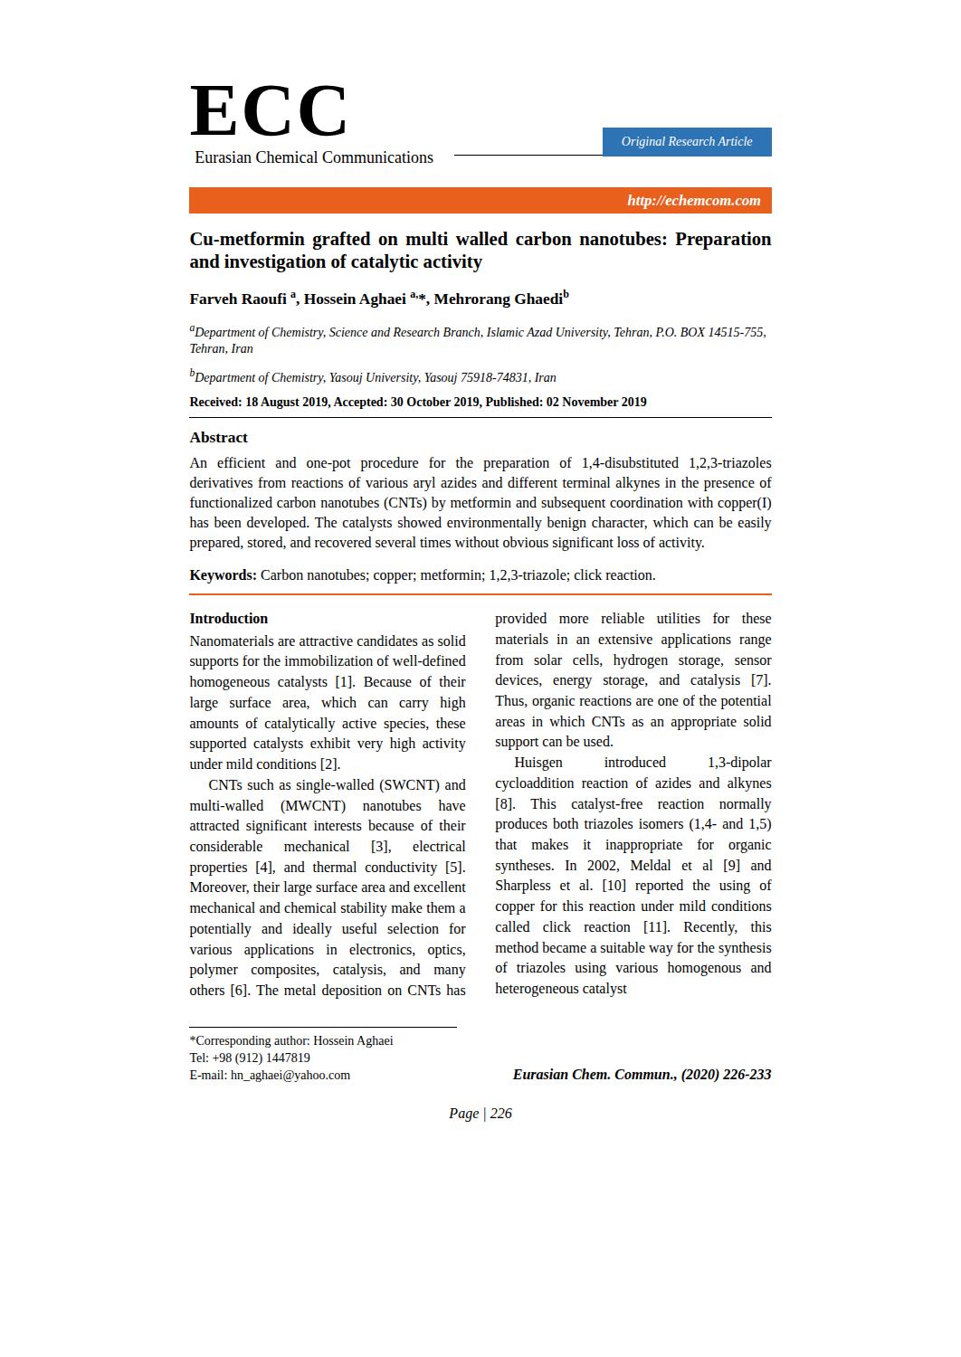ECC
Eurasian Chemical Communications
Original Research Article
http://echemcom.com
Cu-metformin grafted on multi walled carbon nanotubes: Preparation and investigation of catalytic activity
Farveh Raoufi a, Hossein Aghaei a,*, Mehrorang Ghaedib
aDepartment of Chemistry, Science and Research Branch, Islamic Azad University, Tehran, P.O. BOX 14515-755, Tehran, Iran
bDepartment of Chemistry, Yasouj University, Yasouj 75918-74831, Iran
Received: 18 August 2019, Accepted: 30 October 2019, Published: 02 November 2019
Abstract
An efficient and one-pot procedure for the preparation of 1,4-disubstituted 1,2,3-triazoles derivatives from reactions of various aryl azides and different terminal alkynes in the presence of functionalized carbon nanotubes (CNTs) by metformin and subsequent coordination with copper(I) has been developed. The catalysts showed environmentally benign character, which can be easily prepared, stored, and recovered several times without obvious significant loss of activity.
Keywords: Carbon nanotubes; copper; metformin; 1,2,3-triazole; click reaction.
Introduction
Nanomaterials are attractive candidates as solid supports for the immobilization of well-defined homogeneous catalysts [1]. Because of their large surface area, which can carry high amounts of catalytically active species, these supported catalysts exhibit very high activity under mild conditions [2].
CNTs such as single-walled (SWCNT) and multi-walled (MWCNT) nanotubes have attracted significant interests because of their considerable mechanical [3], electrical properties [4], and thermal conductivity [5]. Moreover, their large surface area and excellent mechanical and chemical stability make them a potentially and ideally useful selection for various applications in electronics, optics, polymer composites, catalysis, and many others [6]. The metal deposition on CNTs has provided more reliable utilities for these materials in an extensive applications range from solar cells, hydrogen storage, sensor devices, energy storage, and catalysis [7]. Thus, organic reactions are one of the potential areas in which CNTs as an appropriate solid support can be used.
Huisgen introduced 1,3-dipolar cycloaddition reaction of azides and alkynes [8]. This catalyst-free reaction normally produces both triazoles isomers (1,4- and 1,5) that makes it inappropriate for organic syntheses. In 2002, Meldal et al [9] and Sharpless et al. [10] reported the using of copper for this reaction under mild conditions called click reaction [11]. Recently, this method became a suitable way for the synthesis of triazoles using various homogenous and heterogeneous catalyst
*Corresponding author: Hossein Aghaei
Tel: +98 (912) 1447819
E-mail: hn_aghaei@yahoo.com
Eurasian Chem. Commun., (2020) 226-233
Page | 226